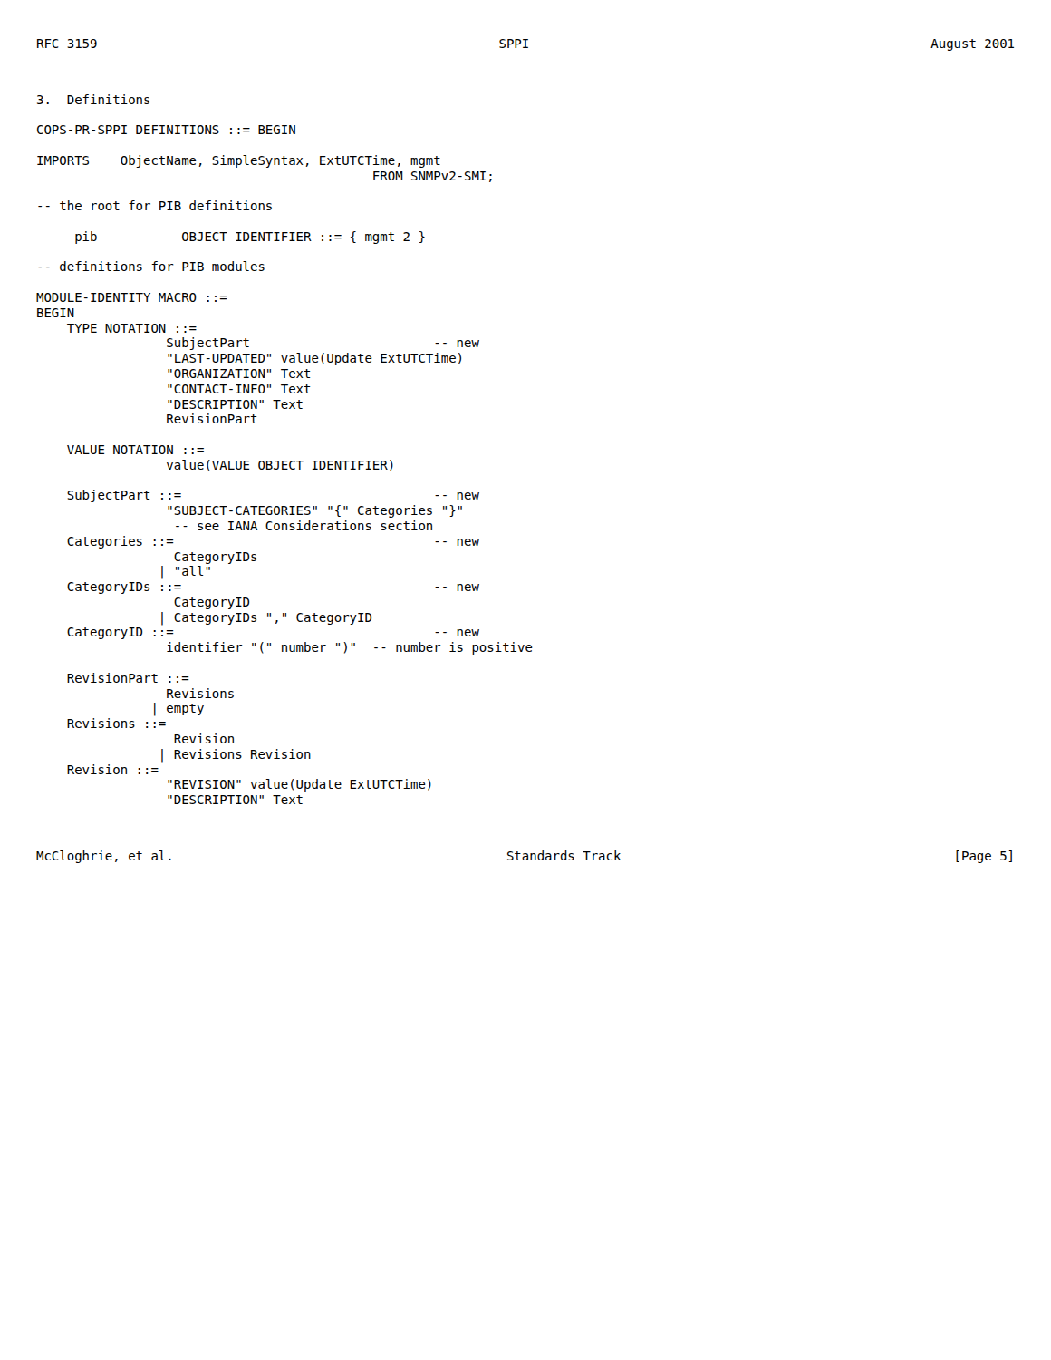RFC 3159 SPPI August 2001
3.  Definitions

COPS-PR-SPPI DEFINITIONS ::= BEGIN

IMPORTS    ObjectName, SimpleSyntax, ExtUTCTime, mgmt
                                            FROM SNMPv2-SMI;

-- the root for PIB definitions

     pib           OBJECT IDENTIFIER ::= { mgmt 2 }

-- definitions for PIB modules

MODULE-IDENTITY MACRO ::=
BEGIN
    TYPE NOTATION ::=
                 SubjectPart                        -- new
                 "LAST-UPDATED" value(Update ExtUTCTime)
                 "ORGANIZATION" Text
                 "CONTACT-INFO" Text
                 "DESCRIPTION" Text
                 RevisionPart

    VALUE NOTATION ::=
                 value(VALUE OBJECT IDENTIFIER)

    SubjectPart ::=                                 -- new
                 "SUBJECT-CATEGORIES" "{" Categories "}"
                  -- see IANA Considerations section
    Categories ::=                                  -- new
                  CategoryIDs
                | "all"
    CategoryIDs ::=                                 -- new
                  CategoryID
                | CategoryIDs "," CategoryID
    CategoryID ::=                                  -- new
                 identifier "(" number ")"  -- number is positive

    RevisionPart ::=
                 Revisions
               | empty
    Revisions ::=
                  Revision
                | Revisions Revision
    Revision ::=
                 "REVISION" value(Update ExtUTCTime)
                 "DESCRIPTION" Text
McCloghrie, et al. Standards Track[Page 5]